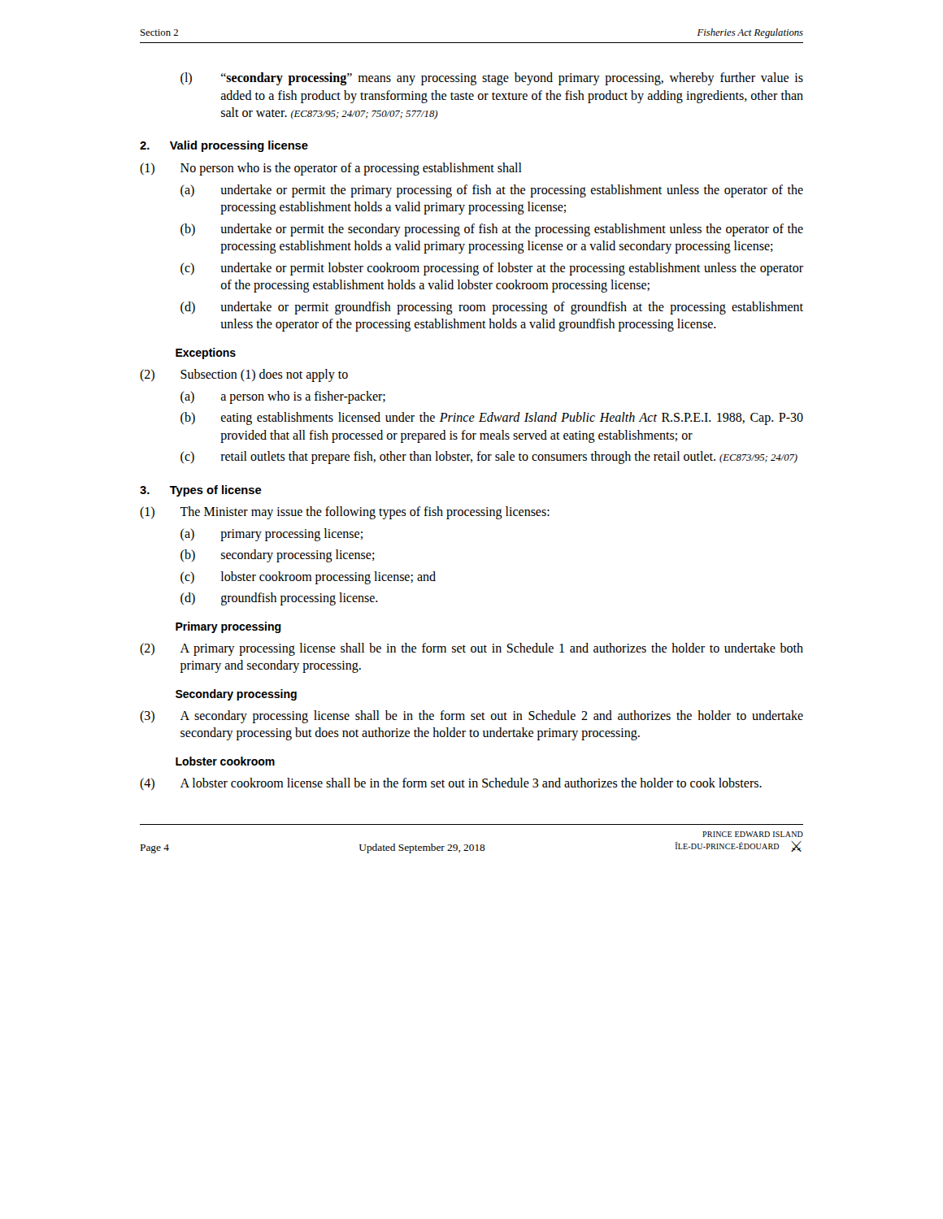Section 2
Fisheries Act Regulations
(l)
“secondary processing” means any processing stage beyond primary processing, whereby further value is added to a fish product by transforming the taste or texture of the fish product by adding ingredients, other than salt or water. (EC873/95; 24/07; 750/07; 577/18)
2. Valid processing license
(1)
No person who is the operator of a processing establishment shall
(a)
undertake or permit the primary processing of fish at the processing establishment unless the operator of the processing establishment holds a valid primary processing license;
(b)
undertake or permit the secondary processing of fish at the processing establishment unless the operator of the processing establishment holds a valid primary processing license or a valid secondary processing license;
(c)
undertake or permit lobster cookroom processing of lobster at the processing establishment unless the operator of the processing establishment holds a valid lobster cookroom processing license;
(d)
undertake or permit groundfish processing room processing of groundfish at the processing establishment unless the operator of the processing establishment holds a valid groundfish processing license.
Exceptions
(2)
Subsection (1) does not apply to
(a)
a person who is a fisher-packer;
(b)
eating establishments licensed under the Prince Edward Island Public Health Act R.S.P.E.I. 1988, Cap. P-30 provided that all fish processed or prepared is for meals served at eating establishments; or
(c)
retail outlets that prepare fish, other than lobster, for sale to consumers through the retail outlet. (EC873/95; 24/07)
3. Types of license
(1)
The Minister may issue the following types of fish processing licenses:
(a)
primary processing license;
(b)
secondary processing license;
(c)
lobster cookroom processing license; and
(d)
groundfish processing license.
Primary processing
(2)
A primary processing license shall be in the form set out in Schedule 1 and authorizes the holder to undertake both primary and secondary processing.
Secondary processing
(3)
A secondary processing license shall be in the form set out in Schedule 2 and authorizes the holder to undertake secondary processing but does not authorize the holder to undertake primary processing.
Lobster cookroom
(4)
A lobster cookroom license shall be in the form set out in Schedule 3 and authorizes the holder to cook lobsters.
Page 4
Updated September 29, 2018
PRINCE EDWARD ISLAND
ÎLE-DU-PRINCE-ÉDOUARD ⚔